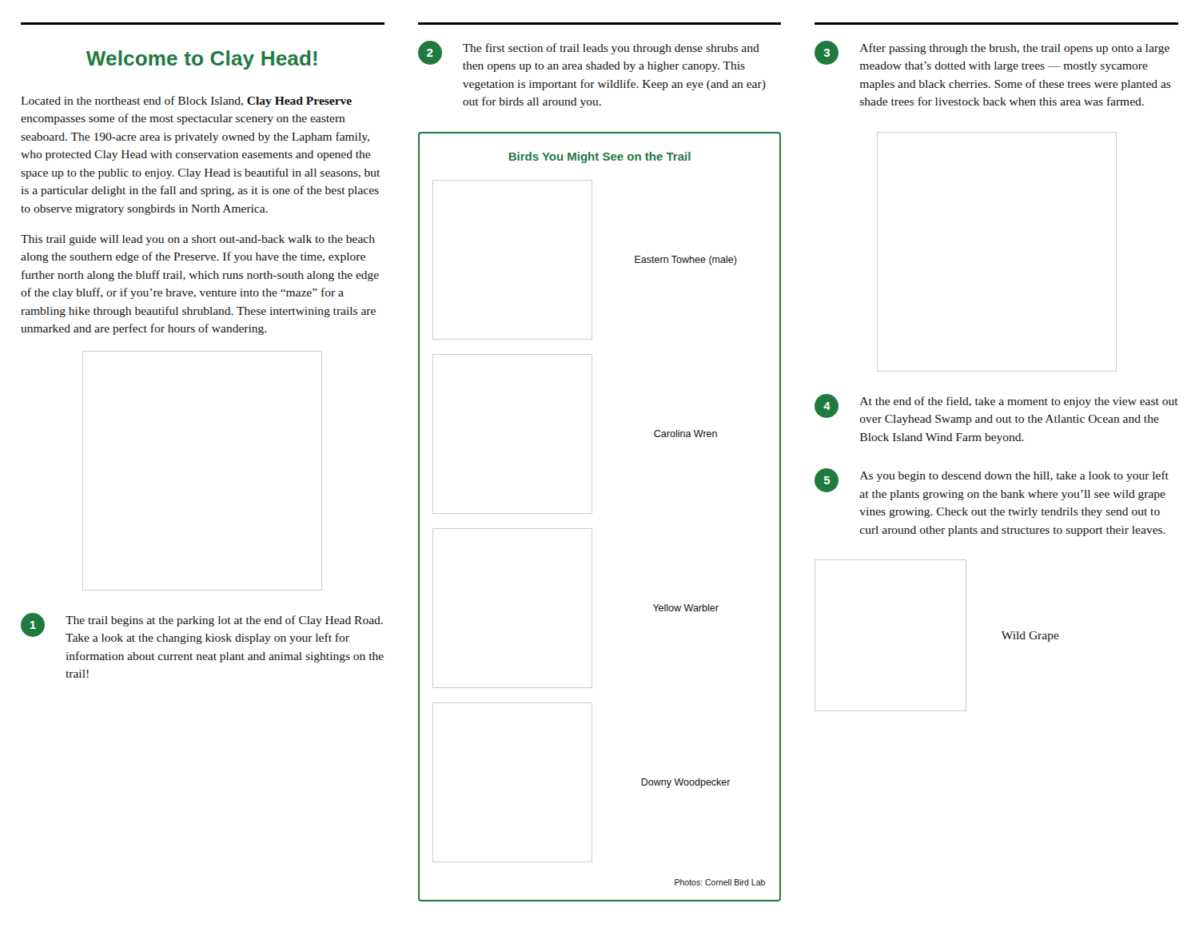Welcome to Clay Head!
Located in the northeast end of Block Island, Clay Head Preserve encompasses some of the most spectacular scenery on the eastern seaboard. The 190-acre area is privately owned by the Lapham family, who protected Clay Head with conservation easements and opened the space up to the public to enjoy. Clay Head is beautiful in all seasons, but is a particular delight in the fall and spring, as it is one of the best places to observe migratory songbirds in North America.
This trail guide will lead you on a short out-and-back walk to the beach along the southern edge of the Preserve. If you have the time, explore further north along the bluff trail, which runs north-south along the edge of the clay bluff, or if you’re brave, venture into the “maze” for a rambling hike through beautiful shrubland. These intertwining trails are unmarked and are perfect for hours of wandering.
1
The trail begins at the parking lot at the end of Clay Head Road. Take a look at the changing kiosk display on your left for information about current neat plant and animal sightings on the trail!
2
The first section of trail leads you through dense shrubs and then opens up to an area shaded by a higher canopy. This vegetation is important for wildlife. Keep an eye (and an ear) out for birds all around you.
Birds You Might See on the Trail
Eastern Towhee (male)
Carolina Wren
Yellow Warbler
Downy Woodpecker
Photos: Cornell Bird Lab
3
After passing through the brush, the trail opens up onto a large meadow that’s dotted with large trees — mostly sycamore maples and black cherries. Some of these trees were planted as shade trees for livestock back when this area was farmed.
4
At the end of the field, take a moment to enjoy the view east out over Clayhead Swamp and out to the Atlantic Ocean and the Block Island Wind Farm beyond.
5
As you begin to descend down the hill, take a look to your left at the plants growing on the bank where you’ll see wild grape vines growing. Check out the twirly tendrils they send out to curl around other plants and structures to support their leaves.
Wild Grape